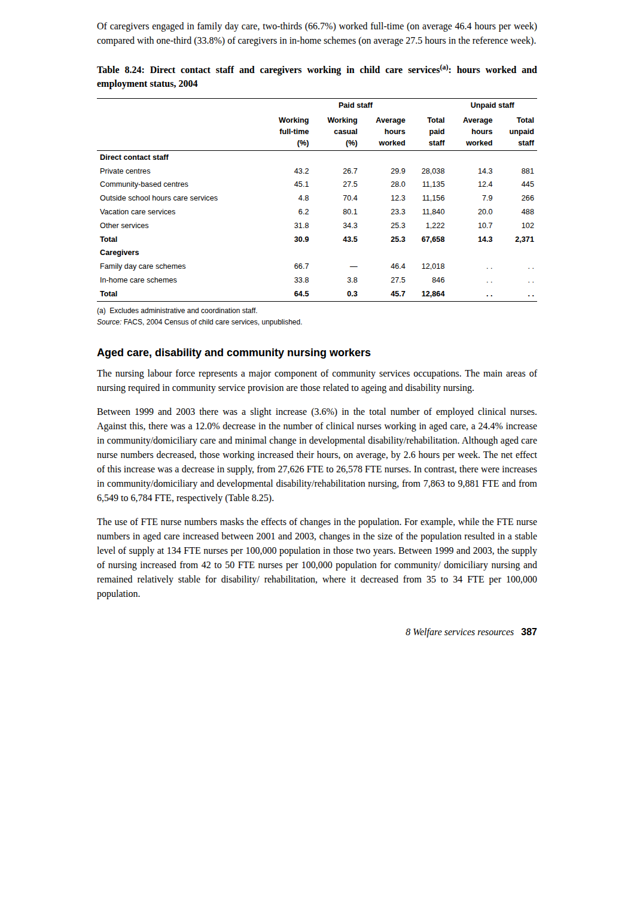Of caregivers engaged in family day care, two-thirds (66.7%) worked full-time (on average 46.4 hours per week) compared with one-third (33.8%) of caregivers in in-home schemes (on average 27.5 hours in the reference week).
Table 8.24: Direct contact staff and caregivers working in child care services(a): hours worked and employment status, 2004
| | Paid staff | Unpaid staff |
| --- | --- | --- |
| | Working full-time (%) | Working casual (%) | Average hours worked | Total paid staff | Average hours worked | Total unpaid staff |
| Direct contact staff |
| Private centres | 43.2 | 26.7 | 29.9 | 28,038 | 14.3 | 881 |
| Community-based centres | 45.1 | 27.5 | 28.0 | 11,135 | 12.4 | 445 |
| Outside school hours care services | 4.8 | 70.4 | 12.3 | 11,156 | 7.9 | 266 |
| Vacation care services | 6.2 | 80.1 | 23.3 | 11,840 | 20.0 | 488 |
| Other services | 31.8 | 34.3 | 25.3 | 1,222 | 10.7 | 102 |
| Total | 30.9 | 43.5 | 25.3 | 67,658 | 14.3 | 2,371 |
| Caregivers |
| Family day care schemes | 66.7 | — | 46.4 | 12,018 | . . | . . |
| In-home care schemes | 33.8 | 3.8 | 27.5 | 846 | . . | . . |
| Total | 64.5 | 0.3 | 45.7 | 12,864 | . . | . . |
(a) Excludes administrative and coordination staff.
Source: FACS, 2004 Census of child care services, unpublished.
Aged care, disability and community nursing workers
The nursing labour force represents a major component of community services occupations. The main areas of nursing required in community service provision are those related to ageing and disability nursing.
Between 1999 and 2003 there was a slight increase (3.6%) in the total number of employed clinical nurses. Against this, there was a 12.0% decrease in the number of clinical nurses working in aged care, a 24.4% increase in community/domiciliary care and minimal change in developmental disability/rehabilitation. Although aged care nurse numbers decreased, those working increased their hours, on average, by 2.6 hours per week. The net effect of this increase was a decrease in supply, from 27,626 FTE to 26,578 FTE nurses. In contrast, there were increases in community/domiciliary and developmental disability/rehabilitation nursing, from 7,863 to 9,881 FTE and from 6,549 to 6,784 FTE, respectively (Table 8.25).
The use of FTE nurse numbers masks the effects of changes in the population. For example, while the FTE nurse numbers in aged care increased between 2001 and 2003, changes in the size of the population resulted in a stable level of supply at 134 FTE nurses per 100,000 population in those two years. Between 1999 and 2003, the supply of nursing increased from 42 to 50 FTE nurses per 100,000 population for community/ domiciliary nursing and remained relatively stable for disability/ rehabilitation, where it decreased from 35 to 34 FTE per 100,000 population.
8 Welfare services resources 387